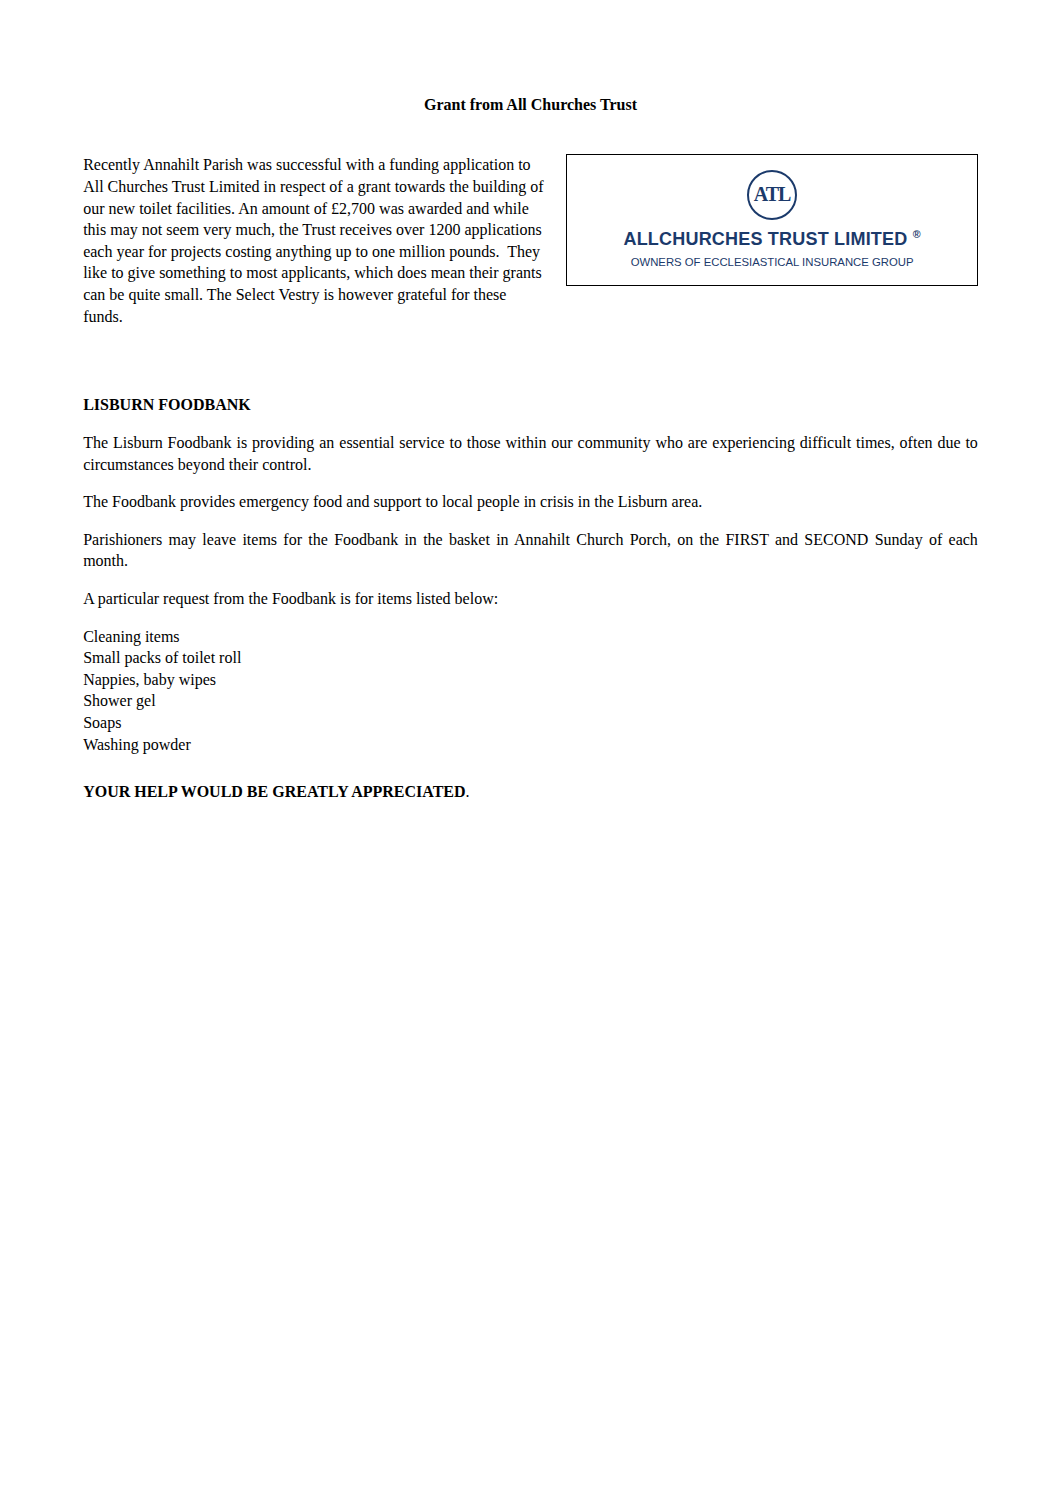Grant from All Churches Trust
ATL
ALLCHURCHES TRUST LIMITED ®
OWNERS OF ECCLESIASTICAL INSURANCE GROUP
Recently Annahilt Parish was successful with a funding application to All Churches Trust Limited in respect of a grant towards the building of our new toilet facilities. An amount of £2,700 was awarded and while this may not seem very much, the Trust receives over 1200 applications each year for projects costing anything up to one million pounds. They like to give something to most applicants, which does mean their grants can be quite small. The Select Vestry is however grateful for these funds.
LISBURN FOODBANK
The Lisburn Foodbank is providing an essential service to those within our community who are experiencing difficult times, often due to circumstances beyond their control.
The Foodbank provides emergency food and support to local people in crisis in the Lisburn area.
Parishioners may leave items for the Foodbank in the basket in Annahilt Church Porch, on the FIRST and SECOND Sunday of each month.
A particular request from the Foodbank is for items listed below:
Cleaning items
Small packs of toilet roll
Nappies, baby wipes
Shower gel
Soaps
Washing powder
YOUR HELP WOULD BE GREATLY APPRECIATED.